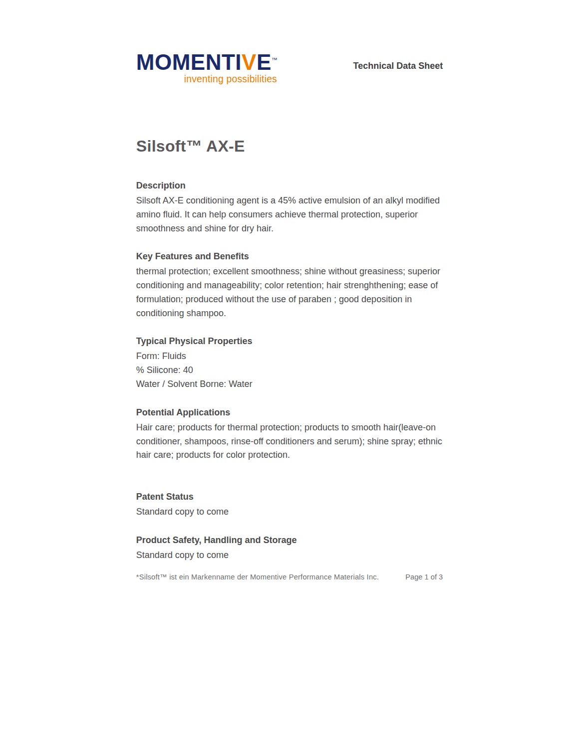MOMENTIVE™
inventing possibilities
Technical Data Sheet
Silsoft™ AX-E
Description
Silsoft AX-E conditioning agent is a 45% active emulsion of an alkyl modified amino fluid. It can help consumers achieve thermal protection, superior smoothness and shine for dry hair.
Key Features and Benefits
thermal protection; excellent smoothness; shine without greasiness; superior conditioning and manageability; color retention; hair strenghthening; ease of formulation; produced without the use of paraben ; good deposition in conditioning shampoo.
Typical Physical Properties
Form: Fluids
% Silicone: 40
Water / Solvent Borne: Water
Potential Applications
Hair care; products for thermal protection; products to smooth hair(leave-on conditioner, shampoos, rinse-off conditioners and serum); shine spray; ethnic hair care; products for color protection.
Patent Status
Standard copy to come
Product Safety, Handling and Storage
Standard copy to come
*Silsoft™ ist ein Markenname der Momentive Performance Materials Inc.
Page 1 of 3